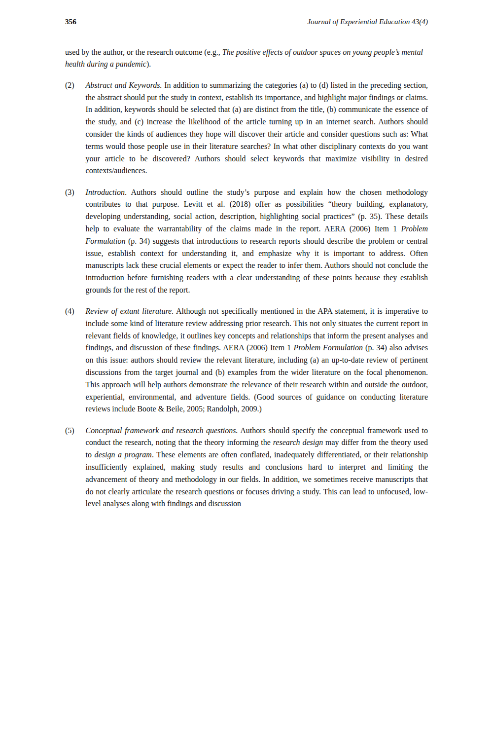356 Journal of Experiential Education 43(4)
used by the author, or the research outcome (e.g., The positive effects of outdoor spaces on young people’s mental health during a pandemic).
(2) Abstract and Keywords. In addition to summarizing the categories (a) to (d) listed in the preceding section, the abstract should put the study in context, establish its importance, and highlight major findings or claims. In addition, keywords should be selected that (a) are distinct from the title, (b) communicate the essence of the study, and (c) increase the likelihood of the article turning up in an internet search. Authors should consider the kinds of audiences they hope will discover their article and consider questions such as: What terms would those people use in their literature searches? In what other disciplinary contexts do you want your article to be discovered? Authors should select keywords that maximize visibility in desired contexts/audiences.
(3) Introduction. Authors should outline the study’s purpose and explain how the chosen methodology contributes to that purpose. Levitt et al. (2018) offer as possibilities “theory building, explanatory, developing understanding, social action, description, highlighting social practices” (p. 35). These details help to evaluate the warrantability of the claims made in the report. AERA (2006) Item 1 Problem Formulation (p. 34) suggests that introductions to research reports should describe the problem or central issue, establish context for understanding it, and emphasize why it is important to address. Often manuscripts lack these crucial elements or expect the reader to infer them. Authors should not conclude the introduction before furnishing readers with a clear understanding of these points because they establish grounds for the rest of the report.
(4) Review of extant literature. Although not specifically mentioned in the APA statement, it is imperative to include some kind of literature review addressing prior research. This not only situates the current report in relevant fields of knowledge, it outlines key concepts and relationships that inform the present analyses and findings, and discussion of these findings. AERA (2006) Item 1 Problem Formulation (p. 34) also advises on this issue: authors should review the relevant literature, including (a) an up-to-date review of pertinent discussions from the target journal and (b) examples from the wider literature on the focal phenomenon. This approach will help authors demonstrate the relevance of their research within and outside the outdoor, experiential, environmental, and adventure fields. (Good sources of guidance on conducting literature reviews include Boote & Beile, 2005; Randolph, 2009.)
(5) Conceptual framework and research questions. Authors should specify the conceptual framework used to conduct the research, noting that the theory informing the research design may differ from the theory used to design a program. These elements are often conflated, inadequately differentiated, or their relationship insufficiently explained, making study results and conclusions hard to interpret and limiting the advancement of theory and methodology in our fields. In addition, we sometimes receive manuscripts that do not clearly articulate the research questions or focuses driving a study. This can lead to unfocused, low-level analyses along with findings and discussion